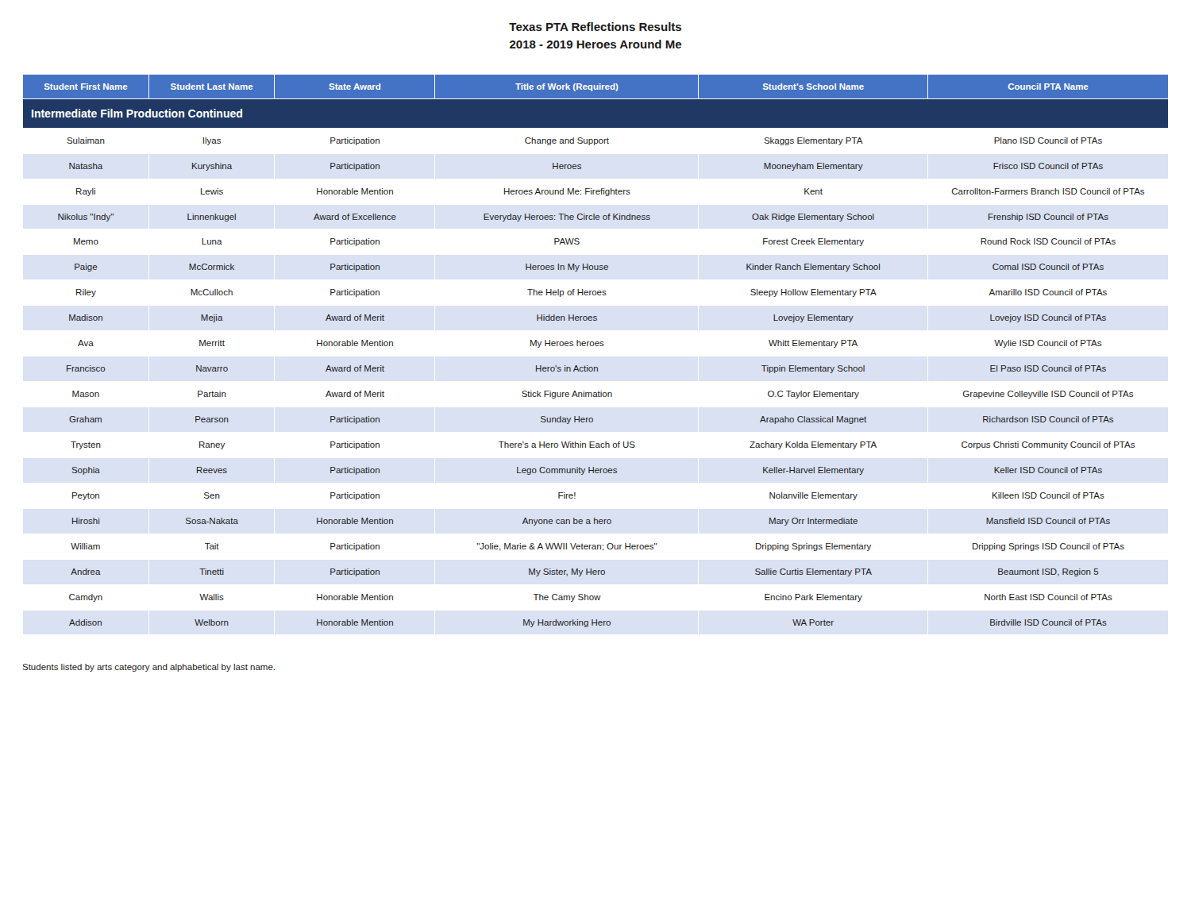Texas PTA Reflections Results
2018 - 2019 Heroes Around Me
| Student First Name | Student Last Name | State Award | Title of Work (Required) | Student's School Name | Council PTA Name |
| --- | --- | --- | --- | --- | --- |
| Intermediate Film Production Continued |
| Sulaiman | Ilyas | Participation | Change and Support | Skaggs Elementary PTA | Plano ISD Council of PTAs |
| Natasha | Kuryshina | Participation | Heroes | Mooneyham Elementary | Frisco ISD Council of PTAs |
| Rayli | Lewis | Honorable Mention | Heroes Around Me: Firefighters | Kent | Carrollton-Farmers Branch ISD Council of PTAs |
| Nikolus "Indy" | Linnenkugel | Award of Excellence | Everyday Heroes: The Circle of Kindness | Oak Ridge Elementary School | Frenship ISD Council of PTAs |
| Memo | Luna | Participation | PAWS | Forest Creek Elementary | Round Rock ISD Council of PTAs |
| Paige | McCormick | Participation | Heroes In My House | Kinder Ranch Elementary School | Comal ISD Council of PTAs |
| Riley | McCulloch | Participation | The Help of Heroes | Sleepy Hollow Elementary PTA | Amarillo ISD Council of PTAs |
| Madison | Mejia | Award of Merit | Hidden Heroes | Lovejoy Elementary | Lovejoy ISD Council of PTAs |
| Ava | Merritt | Honorable Mention | My Heroes heroes | Whitt Elementary PTA | Wylie ISD Council of PTAs |
| Francisco | Navarro | Award of Merit | Hero's in Action | Tippin Elementary School | El Paso ISD Council of PTAs |
| Mason | Partain | Award of Merit | Stick Figure Animation | O.C Taylor Elementary | Grapevine Colleyville ISD Council of PTAs |
| Graham | Pearson | Participation | Sunday Hero | Arapaho Classical Magnet | Richardson ISD Council of PTAs |
| Trysten | Raney | Participation | There's a Hero Within Each of US | Zachary Kolda Elementary PTA | Corpus Christi Community Council of PTAs |
| Sophia | Reeves | Participation | Lego Community Heroes | Keller-Harvel Elementary | Keller ISD Council of PTAs |
| Peyton | Sen | Participation | Fire! | Nolanville Elementary | Killeen ISD Council of PTAs |
| Hiroshi | Sosa-Nakata | Honorable Mention | Anyone can be a hero | Mary Orr Intermediate | Mansfield ISD Council of PTAs |
| William | Tait | Participation | "Jolie, Marie & A WWII Veteran; Our Heroes" | Dripping Springs Elementary | Dripping Springs ISD Council of PTAs |
| Andrea | Tinetti | Participation | My Sister, My Hero | Sallie Curtis Elementary PTA | Beaumont ISD, Region 5 |
| Camdyn | Wallis | Honorable Mention | The Camy Show | Encino Park Elementary | North East ISD Council of PTAs |
| Addison | Welborn | Honorable Mention | My Hardworking Hero | WA Porter | Birdville ISD Council of PTAs |
Students listed by arts category and alphabetical by last name.